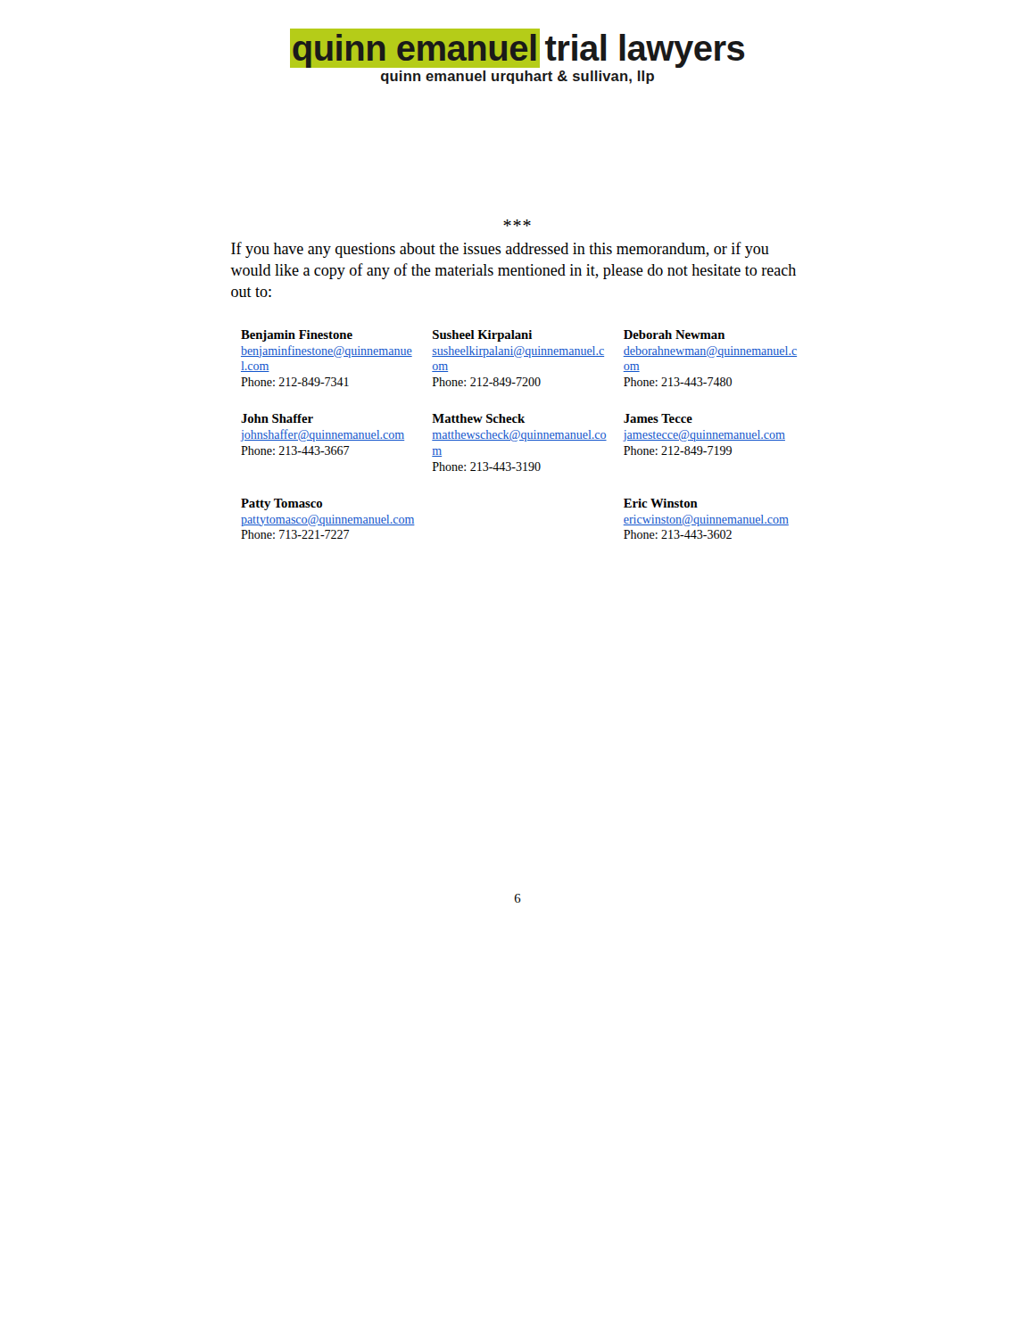quinn emanuel trial lawyers
quinn emanuel urquhart & sullivan, llp
***
If you have any questions about the issues addressed in this memorandum, or if you would like a copy of any of the materials mentioned in it, please do not hesitate to reach out to:
| Benjamin Finestone benjaminfinestone@quinnemanuel.com Phone: 212-849-7341 | Susheel Kirpalani susheelkirpalani@quinnemanuel.com Phone: 212-849-7200 | Deborah Newman deborahnewman@quinnemanuel.com Phone: 213-443-7480 |
| John Shaffer johnshaffer@quinnemanuel.com Phone: 213-443-3667 | Matthew Scheck matthewscheck@quinnemanuel.com Phone: 213-443-3190 | James Tecce jamestecce@quinnemanuel.com Phone: 212-849-7199 |
| Patty Tomasco pattytomasco@quinnemanuel.com Phone: 713-221-7227 | | Eric Winston ericwinston@quinnemanuel.com Phone: 213-443-3602 |
6